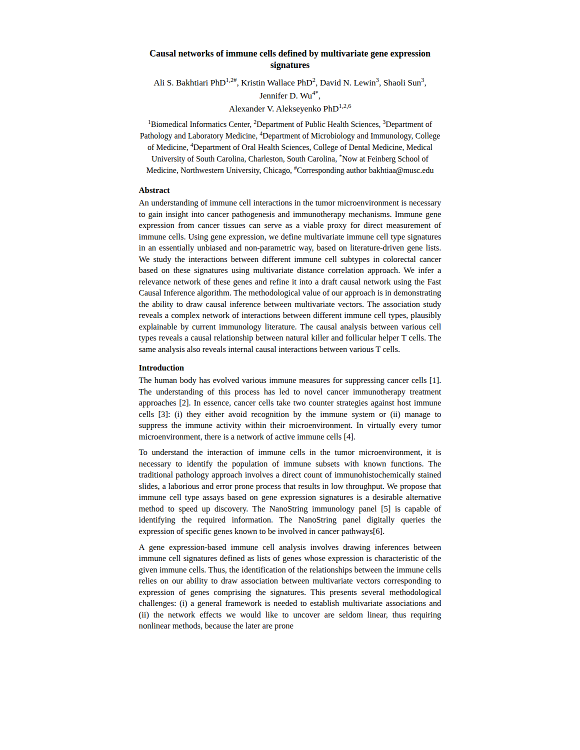Causal networks of immune cells defined by multivariate gene expression signatures
Ali S. Bakhtiari PhD1,2#, Kristin Wallace PhD2, David N. Lewin3, Shaoli Sun3, Jennifer D. Wu4*,
Alexander V. Alekseyenko PhD1,2,6
1Biomedical Informatics Center, 2Department of Public Health Sciences, 3Department of Pathology and Laboratory Medicine, 4Department of Microbiology and Immunology, College of Medicine, 4Department of Oral Health Sciences, College of Dental Medicine, Medical University of South Carolina, Charleston, South Carolina, *Now at Feinberg School of Medicine, Northwestern University, Chicago, #Corresponding author bakhtiaa@musc.edu
Abstract
An understanding of immune cell interactions in the tumor microenvironment is necessary to gain insight into cancer pathogenesis and immunotherapy mechanisms. Immune gene expression from cancer tissues can serve as a viable proxy for direct measurement of immune cells. Using gene expression, we define multivariate immune cell type signatures in an essentially unbiased and non-parametric way, based on literature-driven gene lists. We study the interactions between different immune cell subtypes in colorectal cancer based on these signatures using multivariate distance correlation approach. We infer a relevance network of these genes and refine it into a draft causal network using the Fast Causal Inference algorithm. The methodological value of our approach is in demonstrating the ability to draw causal inference between multivariate vectors. The association study reveals a complex network of interactions between different immune cell types, plausibly explainable by current immunology literature. The causal analysis between various cell types reveals a causal relationship between natural killer and follicular helper T cells. The same analysis also reveals internal causal interactions between various T cells.
Introduction
The human body has evolved various immune measures for suppressing cancer cells [1]. The understanding of this process has led to novel cancer immunotherapy treatment approaches [2]. In essence, cancer cells take two counter strategies against host immune cells [3]: (i) they either avoid recognition by the immune system or (ii) manage to suppress the immune activity within their microenvironment. In virtually every tumor microenvironment, there is a network of active immune cells [4].
To understand the interaction of immune cells in the tumor microenvironment, it is necessary to identify the population of immune subsets with known functions. The traditional pathology approach involves a direct count of immunohistochemically stained slides, a laborious and error prone process that results in low throughput. We propose that immune cell type assays based on gene expression signatures is a desirable alternative method to speed up discovery. The NanoString immunology panel [5] is capable of identifying the required information. The NanoString panel digitally queries the expression of specific genes known to be involved in cancer pathways[6].
A gene expression-based immune cell analysis involves drawing inferences between immune cell signatures defined as lists of genes whose expression is characteristic of the given immune cells. Thus, the identification of the relationships between the immune cells relies on our ability to draw association between multivariate vectors corresponding to expression of genes comprising the signatures. This presents several methodological challenges: (i) a general framework is needed to establish multivariate associations and (ii) the network effects we would like to uncover are seldom linear, thus requiring nonlinear methods, because the later are prone